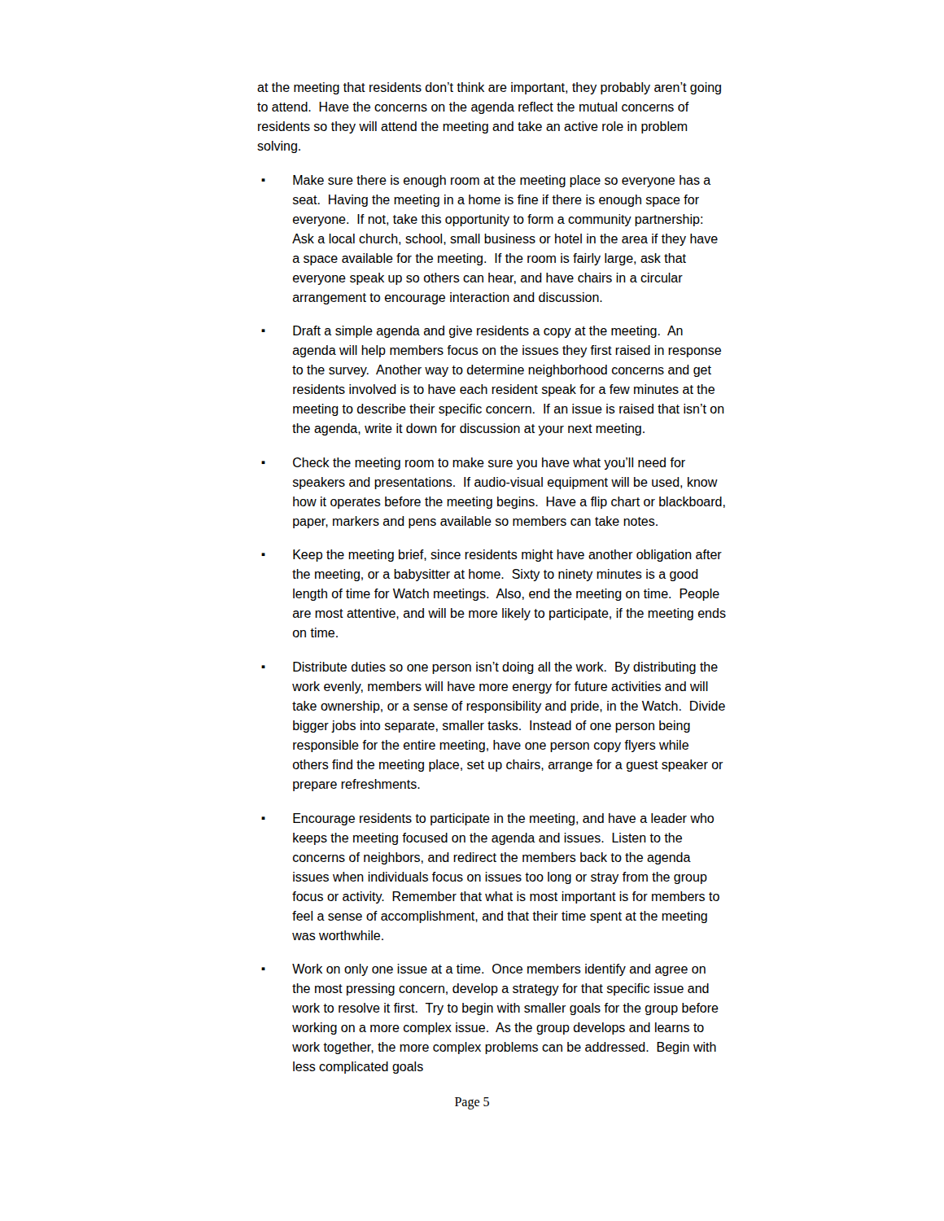at the meeting that residents don’t think are important, they probably aren’t going to attend. Have the concerns on the agenda reflect the mutual concerns of residents so they will attend the meeting and take an active role in problem solving.
Make sure there is enough room at the meeting place so everyone has a seat. Having the meeting in a home is fine if there is enough space for everyone. If not, take this opportunity to form a community partnership: Ask a local church, school, small business or hotel in the area if they have a space available for the meeting. If the room is fairly large, ask that everyone speak up so others can hear, and have chairs in a circular arrangement to encourage interaction and discussion.
Draft a simple agenda and give residents a copy at the meeting. An agenda will help members focus on the issues they first raised in response to the survey. Another way to determine neighborhood concerns and get residents involved is to have each resident speak for a few minutes at the meeting to describe their specific concern. If an issue is raised that isn’t on the agenda, write it down for discussion at your next meeting.
Check the meeting room to make sure you have what you’ll need for speakers and presentations. If audio-visual equipment will be used, know how it operates before the meeting begins. Have a flip chart or blackboard, paper, markers and pens available so members can take notes.
Keep the meeting brief, since residents might have another obligation after the meeting, or a babysitter at home. Sixty to ninety minutes is a good length of time for Watch meetings. Also, end the meeting on time. People are most attentive, and will be more likely to participate, if the meeting ends on time.
Distribute duties so one person isn’t doing all the work. By distributing the work evenly, members will have more energy for future activities and will take ownership, or a sense of responsibility and pride, in the Watch. Divide bigger jobs into separate, smaller tasks. Instead of one person being responsible for the entire meeting, have one person copy flyers while others find the meeting place, set up chairs, arrange for a guest speaker or prepare refreshments.
Encourage residents to participate in the meeting, and have a leader who keeps the meeting focused on the agenda and issues. Listen to the concerns of neighbors, and redirect the members back to the agenda issues when individuals focus on issues too long or stray from the group focus or activity. Remember that what is most important is for members to feel a sense of accomplishment, and that their time spent at the meeting was worthwhile.
Work on only one issue at a time. Once members identify and agree on the most pressing concern, develop a strategy for that specific issue and work to resolve it first. Try to begin with smaller goals for the group before working on a more complex issue. As the group develops and learns to work together, the more complex problems can be addressed. Begin with less complicated goals
Page 5